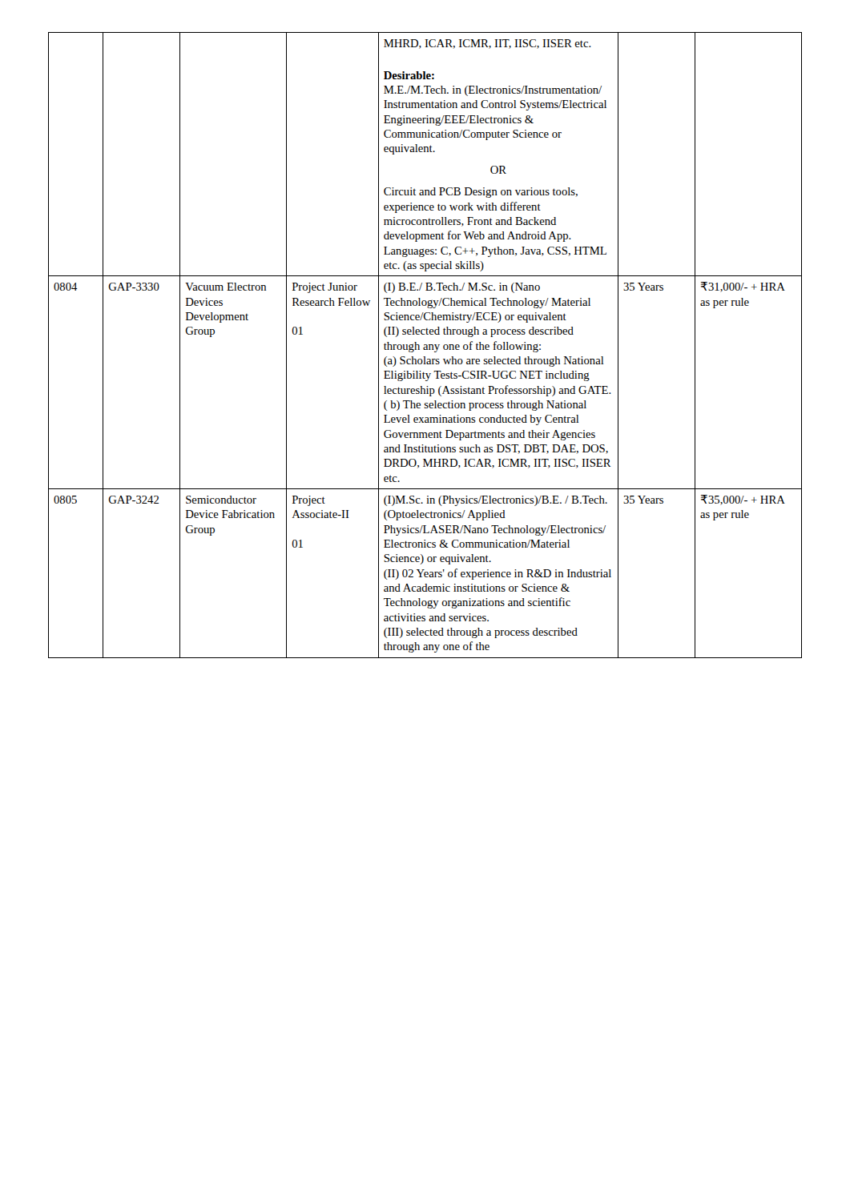| | | | | MHRD, ICAR, ICMR, IIT, IISC, IISER etc. Desirable: M.E./M.Tech. in (Electronics/Instrumentation/ Instrumentation and Control Systems/Electrical Engineering/EEE/Electronics & Communication/Computer Science or equivalent. OR Circuit and PCB Design on various tools, experience to work with different microcontrollers, Front and Backend development for Web and Android App. Languages: C, C++, Python, Java, CSS, HTML etc. (as special skills) | | |
| 0804 | GAP-3330 | Vacuum Electron Devices Development Group | Project Junior Research Fellow 01 | (I) B.E./ B.Tech./ M.Sc. in (Nano Technology/Chemical Technology/ Material Science/Chemistry/ECE) or equivalent (II) selected through a process described through any one of the following: (a) Scholars who are selected through National Eligibility Tests-CSIR-UGC NET including lectureship (Assistant Professorship) and GATE. ( b) The selection process through National Level examinations conducted by Central Government Departments and their Agencies and Institutions such as DST, DBT, DAE, DOS, DRDO, MHRD, ICAR, ICMR, IIT, IISC, IISER etc. | 35 Years | ₹31,000/- + HRA as per rule |
| 0805 | GAP-3242 | Semiconductor Device Fabrication Group | Project Associate-II 01 | (I)M.Sc. in (Physics/Electronics)/B.E. / B.Tech. (Optoelectronics/ Applied Physics/LASER/Nano Technology/Electronics/ Electronics & Communication/Material Science) or equivalent. (II) 02 Years' of experience in R&D in Industrial and Academic institutions or Science & Technology organizations and scientific activities and services. (III) selected through a process described through any one of the | 35 Years | ₹35,000/- + HRA as per rule |